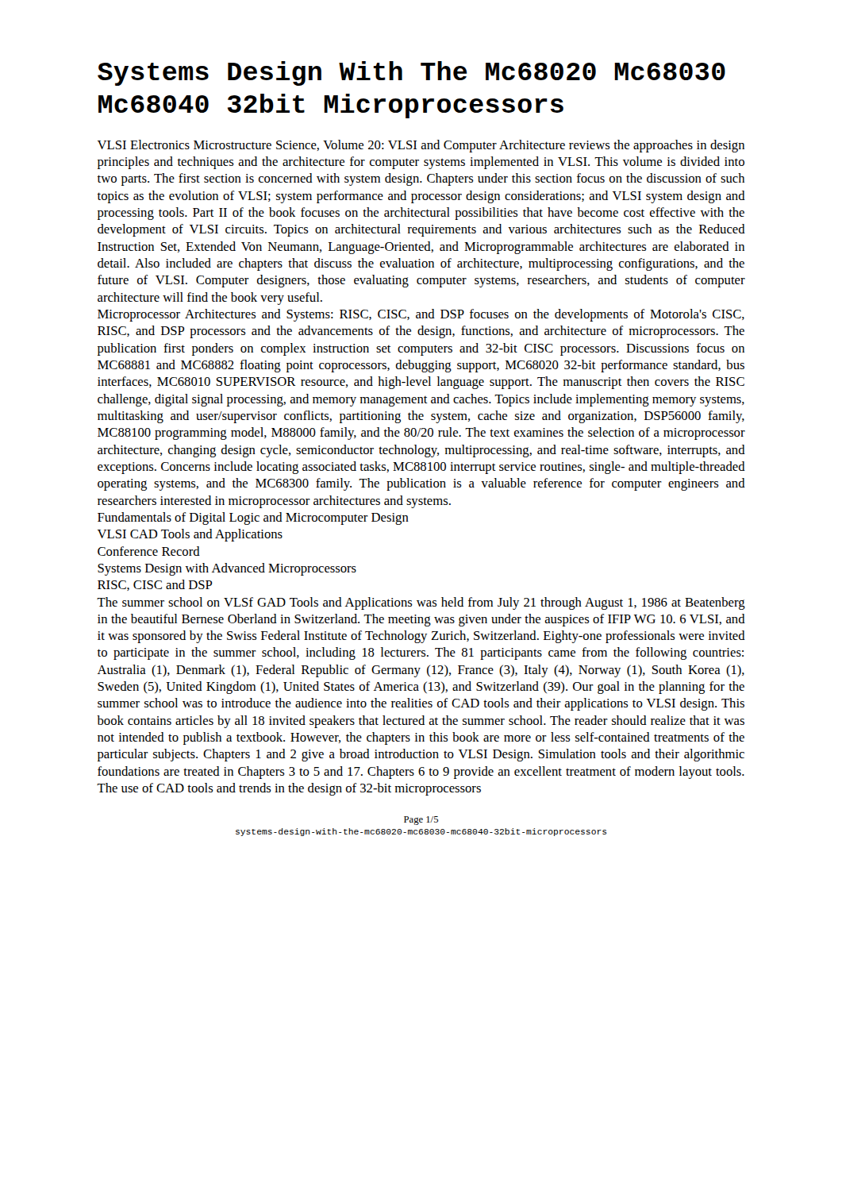Systems Design With The Mc68020 Mc68030 Mc68040 32bit Microprocessors
VLSI Electronics Microstructure Science, Volume 20: VLSI and Computer Architecture reviews the approaches in design principles and techniques and the architecture for computer systems implemented in VLSI. This volume is divided into two parts. The first section is concerned with system design. Chapters under this section focus on the discussion of such topics as the evolution of VLSI; system performance and processor design considerations; and VLSI system design and processing tools. Part II of the book focuses on the architectural possibilities that have become cost effective with the development of VLSI circuits. Topics on architectural requirements and various architectures such as the Reduced Instruction Set, Extended Von Neumann, Language-Oriented, and Microprogrammable architectures are elaborated in detail. Also included are chapters that discuss the evaluation of architecture, multiprocessing configurations, and the future of VLSI. Computer designers, those evaluating computer systems, researchers, and students of computer architecture will find the book very useful.
Microprocessor Architectures and Systems: RISC, CISC, and DSP focuses on the developments of Motorola's CISC, RISC, and DSP processors and the advancements of the design, functions, and architecture of microprocessors. The publication first ponders on complex instruction set computers and 32-bit CISC processors. Discussions focus on MC68881 and MC68882 floating point coprocessors, debugging support, MC68020 32-bit performance standard, bus interfaces, MC68010 SUPERVISOR resource, and high-level language support. The manuscript then covers the RISC challenge, digital signal processing, and memory management and caches. Topics include implementing memory systems, multitasking and user/supervisor conflicts, partitioning the system, cache size and organization, DSP56000 family, MC88100 programming model, M88000 family, and the 80/20 rule. The text examines the selection of a microprocessor architecture, changing design cycle, semiconductor technology, multiprocessing, and real-time software, interrupts, and exceptions. Concerns include locating associated tasks, MC88100 interrupt service routines, single- and multiple-threaded operating systems, and the MC68300 family. The publication is a valuable reference for computer engineers and researchers interested in microprocessor architectures and systems.
Fundamentals of Digital Logic and Microcomputer Design
VLSI CAD Tools and Applications
Conference Record
Systems Design with Advanced Microprocessors
RISC, CISC and DSP
The summer school on VLSf GAD Tools and Applications was held from July 21 through August 1, 1986 at Beatenberg in the beautiful Bernese Oberland in Switzerland. The meeting was given under the auspices of IFIP WG 10. 6 VLSI, and it was sponsored by the Swiss Federal Institute of Technology Zurich, Switzerland. Eighty-one professionals were invited to participate in the summer school, including 18 lecturers. The 81 participants came from the following countries: Australia (1), Denmark (1), Federal Republic of Germany (12), France (3), Italy (4), Norway (1), South Korea (1), Sweden (5), United Kingdom (1), United States of America (13), and Switzerland (39). Our goal in the planning for the summer school was to introduce the audience into the realities of CAD tools and their applications to VLSI design. This book contains articles by all 18 invited speakers that lectured at the summer school. The reader should realize that it was not intended to publish a textbook. However, the chapters in this book are more or less self-contained treatments of the particular subjects. Chapters 1 and 2 give a broad introduction to VLSI Design. Simulation tools and their algorithmic foundations are treated in Chapters 3 to 5 and 17. Chapters 6 to 9 provide an excellent treatment of modern layout tools. The use of CAD tools and trends in the design of 32-bit microprocessors
Page 1/5
systems-design-with-the-mc68020-mc68030-mc68040-32bit-microprocessors